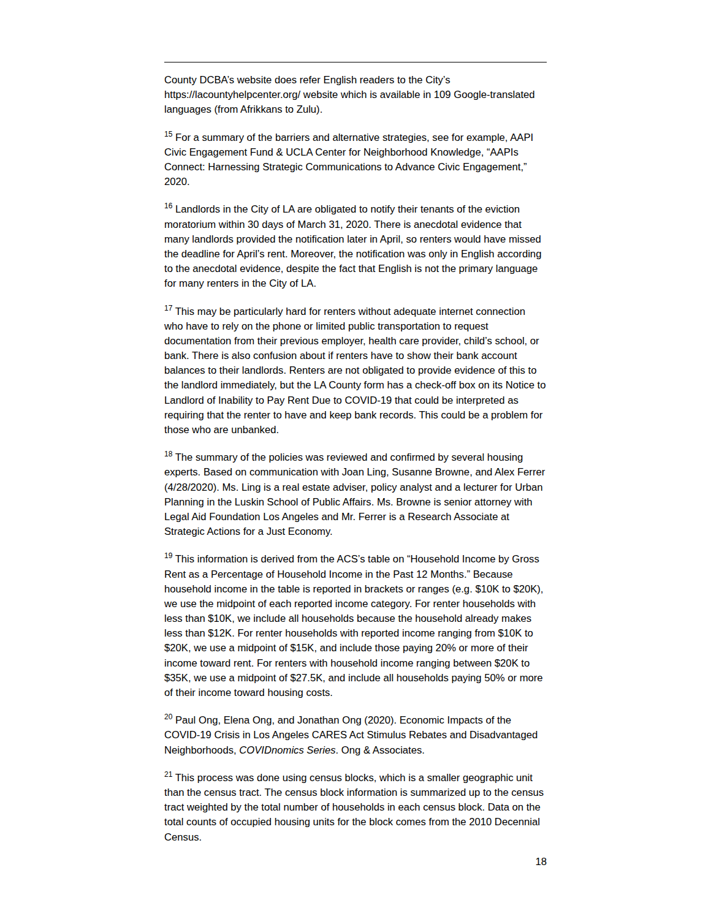County DCBA’s website does refer English readers to the City’s https://lacountyhelpcenter.org/ website which is available in 109 Google-translated languages (from Afrikkans to Zulu).
15 For a summary of the barriers and alternative strategies, see for example, AAPI Civic Engagement Fund & UCLA Center for Neighborhood Knowledge, “AAPIs Connect: Harnessing Strategic Communications to Advance Civic Engagement,” 2020.
16 Landlords in the City of LA are obligated to notify their tenants of the eviction moratorium within 30 days of March 31, 2020. There is anecdotal evidence that many landlords provided the notification later in April, so renters would have missed the deadline for April’s rent. Moreover, the notification was only in English according to the anecdotal evidence, despite the fact that English is not the primary language for many renters in the City of LA.
17 This may be particularly hard for renters without adequate internet connection who have to rely on the phone or limited public transportation to request documentation from their previous employer, health care provider, child’s school, or bank. There is also confusion about if renters have to show their bank account balances to their landlords. Renters are not obligated to provide evidence of this to the landlord immediately, but the LA County form has a check-off box on its Notice to Landlord of Inability to Pay Rent Due to COVID-19 that could be interpreted as requiring that the renter to have and keep bank records. This could be a problem for those who are unbanked.
18 The summary of the policies was reviewed and confirmed by several housing experts. Based on communication with Joan Ling, Susanne Browne, and Alex Ferrer (4/28/2020). Ms. Ling is a real estate adviser, policy analyst and a lecturer for Urban Planning in the Luskin School of Public Affairs. Ms. Browne is senior attorney with Legal Aid Foundation Los Angeles and Mr. Ferrer is a Research Associate at Strategic Actions for a Just Economy.
19 This information is derived from the ACS’s table on “Household Income by Gross Rent as a Percentage of Household Income in the Past 12 Months.” Because household income in the table is reported in brackets or ranges (e.g. $10K to $20K), we use the midpoint of each reported income category. For renter households with less than $10K, we include all households because the household already makes less than $12K. For renter households with reported income ranging from $10K to $20K, we use a midpoint of $15K, and include those paying 20% or more of their income toward rent. For renters with household income ranging between $20K to $35K, we use a midpoint of $27.5K, and include all households paying 50% or more of their income toward housing costs.
20 Paul Ong, Elena Ong, and Jonathan Ong (2020). Economic Impacts of the COVID-19 Crisis in Los Angeles CARES Act Stimulus Rebates and Disadvantaged Neighborhoods, COVIDnomics Series. Ong & Associates.
21 This process was done using census blocks, which is a smaller geographic unit than the census tract. The census block information is summarized up to the census tract weighted by the total number of households in each census block. Data on the total counts of occupied housing units for the block comes from the 2010 Decennial Census.
18